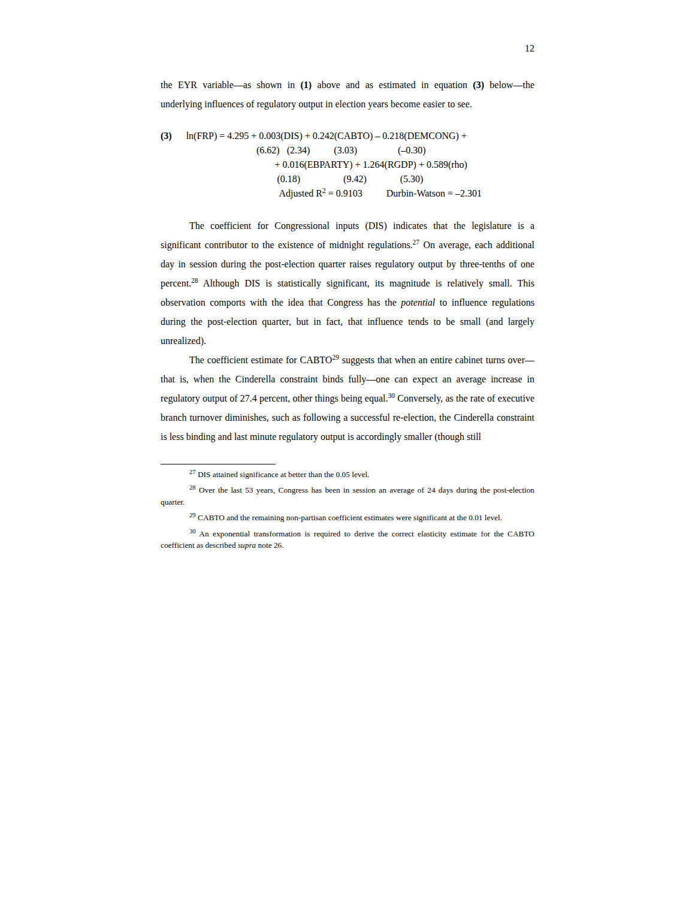12
the EYR variable—as shown in (1) above and as estimated in equation (3) below—the underlying influences of regulatory output in election years become easier to see.
(3) ln(FRP) = 4.295 + 0.003(DIS) + 0.242(CABTO) – 0.218(DEMCONG) + (6.62) (2.34) (3.03) (–0.30) + 0.016(EBPARTY) + 1.264(RGDP) + 0.589(rho) (0.18) (9.42) (5.30) Adjusted R2 = 0.9103 Durbin-Watson = –2.301
The coefficient for Congressional inputs (DIS) indicates that the legislature is a significant contributor to the existence of midnight regulations.27 On average, each additional day in session during the post-election quarter raises regulatory output by three-tenths of one percent.28 Although DIS is statistically significant, its magnitude is relatively small. This observation comports with the idea that Congress has the potential to influence regulations during the post-election quarter, but in fact, that influence tends to be small (and largely unrealized).
The coefficient estimate for CABTO29 suggests that when an entire cabinet turns over—that is, when the Cinderella constraint binds fully—one can expect an average increase in regulatory output of 27.4 percent, other things being equal.30 Conversely, as the rate of executive branch turnover diminishes, such as following a successful re-election, the Cinderella constraint is less binding and last minute regulatory output is accordingly smaller (though still
27 DIS attained significance at better than the 0.05 level.
28 Over the last 53 years, Congress has been in session an average of 24 days during the post-election quarter.
29 CABTO and the remaining non-partisan coefficient estimates were significant at the 0.01 level.
30 An exponential transformation is required to derive the correct elasticity estimate for the CABTO coefficient as described supra note 26.